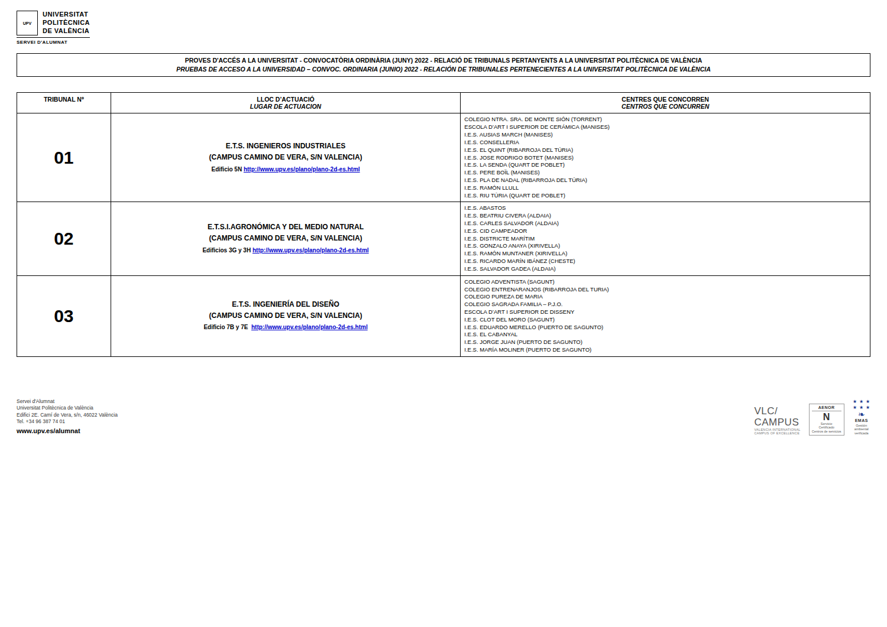UPV
Universitat
Politècnica
de València
Servei d'Alumnat
PROVES D'ACCÉS A LA UNIVERSITAT - CONVOCATÒRIA ORDINÀRIA (JUNY) 2022 - RELACIÓ DE TRIBUNALS PERTANYENTS A LA UNIVERSITAT POLITÈCNICA DE VALÈNCIA
PRUEBAS DE ACCESO A LA UNIVERSIDAD – CONVOC. ORDINARIA (JUNIO) 2022 - RELACIÓN DE TRIBUNALES PERTENECIENTES A LA UNIVERSITAT POLITÈCNICA DE VALÈNCIA
| TRIBUNAL Nº | LLOC D’ACTUACIÓ LUGAR DE ACTUACION | CENTRES QUE CONCORREN CENTROS QUE CONCURREN |
| --- | --- | --- |
| 01 | E.T.S. INGENIEROS INDUSTRIALES (CAMPUS CAMINO DE VERA, S/N VALENCIA) Edificio 5N http://www.upv.es/plano/plano-2d-es.html | COLEGIO NTRA. SRA. DE MONTE SIÓN (TORRENT) ESCOLA D’ART I SUPERIOR DE CERÁMICA (MANISES) I.E.S. AUSIAS MARCH (MANISES) I.E.S. CONSELLERIA I.E.S. EL QUINT (RIBARROJA DEL TÚRIA) I.E.S. JOSE RODRIGO BOTET (MANISES) I.E.S. LA SENDA (QUART DE POBLET) I.E.S. PERE BOÏL (MANISES) I.E.S. PLA DE NADAL (RIBARROJA DEL TÚRIA) I.E.S. RAMÓN LLULL I.E.S. RIU TÚRIA (QUART DE POBLET) |
| 02 | E.T.S.I.AGRONÓMICA Y DEL MEDIO NATURAL (CAMPUS CAMINO DE VERA, S/N VALENCIA) Edificios 3G y 3H http://www.upv.es/plano/plano-2d-es.html | I.E.S. ABASTOS I.E.S. BEATRIU CIVERA (ALDAIA) I.E.S. CARLES SALVADOR (ALDAIA) I.E.S. CID CAMPEADOR I.E.S. DISTRICTE MARÍTIM I.E.S. GONZALO ANAYA (XIRIVELLA) I.E.S. RAMÓN MUNTANER (XIRIVELLA) I.E.S. RICARDO MARÍN IBÁNEZ (CHESTE) I.E.S. SALVADOR GADEA (ALDAIA) |
| 03 | E.T.S. INGENIERÍA DEL DISEÑO (CAMPUS CAMINO DE VERA, S/N VALENCIA) Edificio 7B y 7E http://www.upv.es/plano/plano-2d-es.html | COLEGIO ADVENTISTA (SAGUNT) COLEGIO ENTRENARANJOS (RIBARROJA DEL TURIA) COLEGIO PUREZA DE MARIA COLEGIO SAGRADA FAMILIA – P.J.O. ESCOLA D’ART I SUPERIOR DE DISSENY I.E.S. CLOT DEL MORO (SAGUNT) I.E.S. EDUARDO MERELLO (PUERTO DE SAGUNTO) I.E.S. EL CABANYAL I.E.S. JORGE JUAN (PUERTO DE SAGUNTO) I.E.S. MARÍA MOLINER (PUERTO DE SAGUNTO) |
Servei d'Alumnat
Universitat Politècnica de València
Edifici 2E. Camí de Vera, s/n, 46022 València
Tel. +34 96 387 74 01
www.upv.es/alumnat
VLC/
CAMPUS
VALENCIA INTERNATIONAL
CAMPUS OF EXCELLENCE
AENOR
N
Servicio
Certificado
Centros de servicios
★ ★ ★
★ ★ ★
❧
EMAS
Gestión
ambiental
verificada